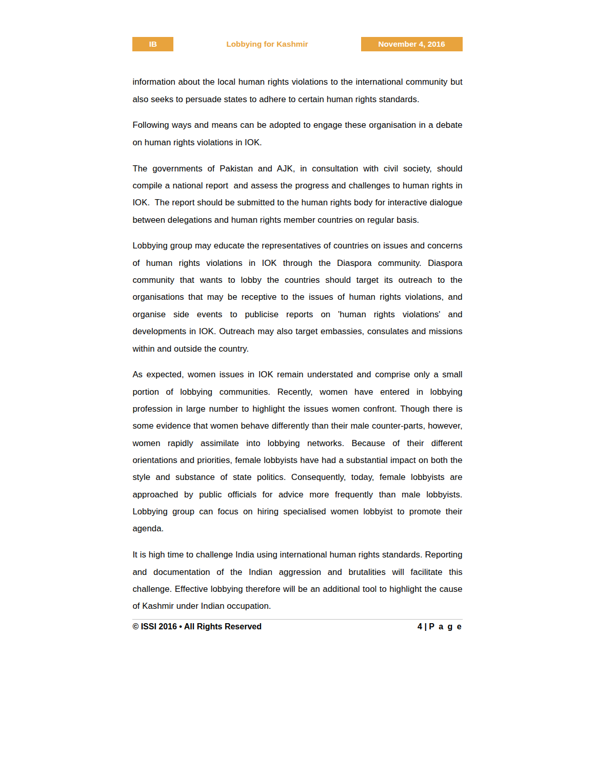IB
Lobbying for Kashmir
November 4, 2016
information about the local human rights violations to the international community but also seeks to persuade states to adhere to certain human rights standards.
Following ways and means can be adopted to engage these organisation in a debate on human rights violations in IOK.
The governments of Pakistan and AJK, in consultation with civil society, should compile a national report and assess the progress and challenges to human rights in IOK. The report should be submitted to the human rights body for interactive dialogue between delegations and human rights member countries on regular basis.
Lobbying group may educate the representatives of countries on issues and concerns of human rights violations in IOK through the Diaspora community. Diaspora community that wants to lobby the countries should target its outreach to the organisations that may be receptive to the issues of human rights violations, and organise side events to publicise reports on 'human rights violations' and developments in IOK. Outreach may also target embassies, consulates and missions within and outside the country.
As expected, women issues in IOK remain understated and comprise only a small portion of lobbying communities. Recently, women have entered in lobbying profession in large number to highlight the issues women confront. Though there is some evidence that women behave differently than their male counter-parts, however, women rapidly assimilate into lobbying networks. Because of their different orientations and priorities, female lobbyists have had a substantial impact on both the style and substance of state politics. Consequently, today, female lobbyists are approached by public officials for advice more frequently than male lobbyists. Lobbying group can focus on hiring specialised women lobbyist to promote their agenda.
It is high time to challenge India using international human rights standards. Reporting and documentation of the Indian aggression and brutalities will facilitate this challenge. Effective lobbying therefore will be an additional tool to highlight the cause of Kashmir under Indian occupation.
© ISSI 2016 • All Rights Reserved
4 | P a g e